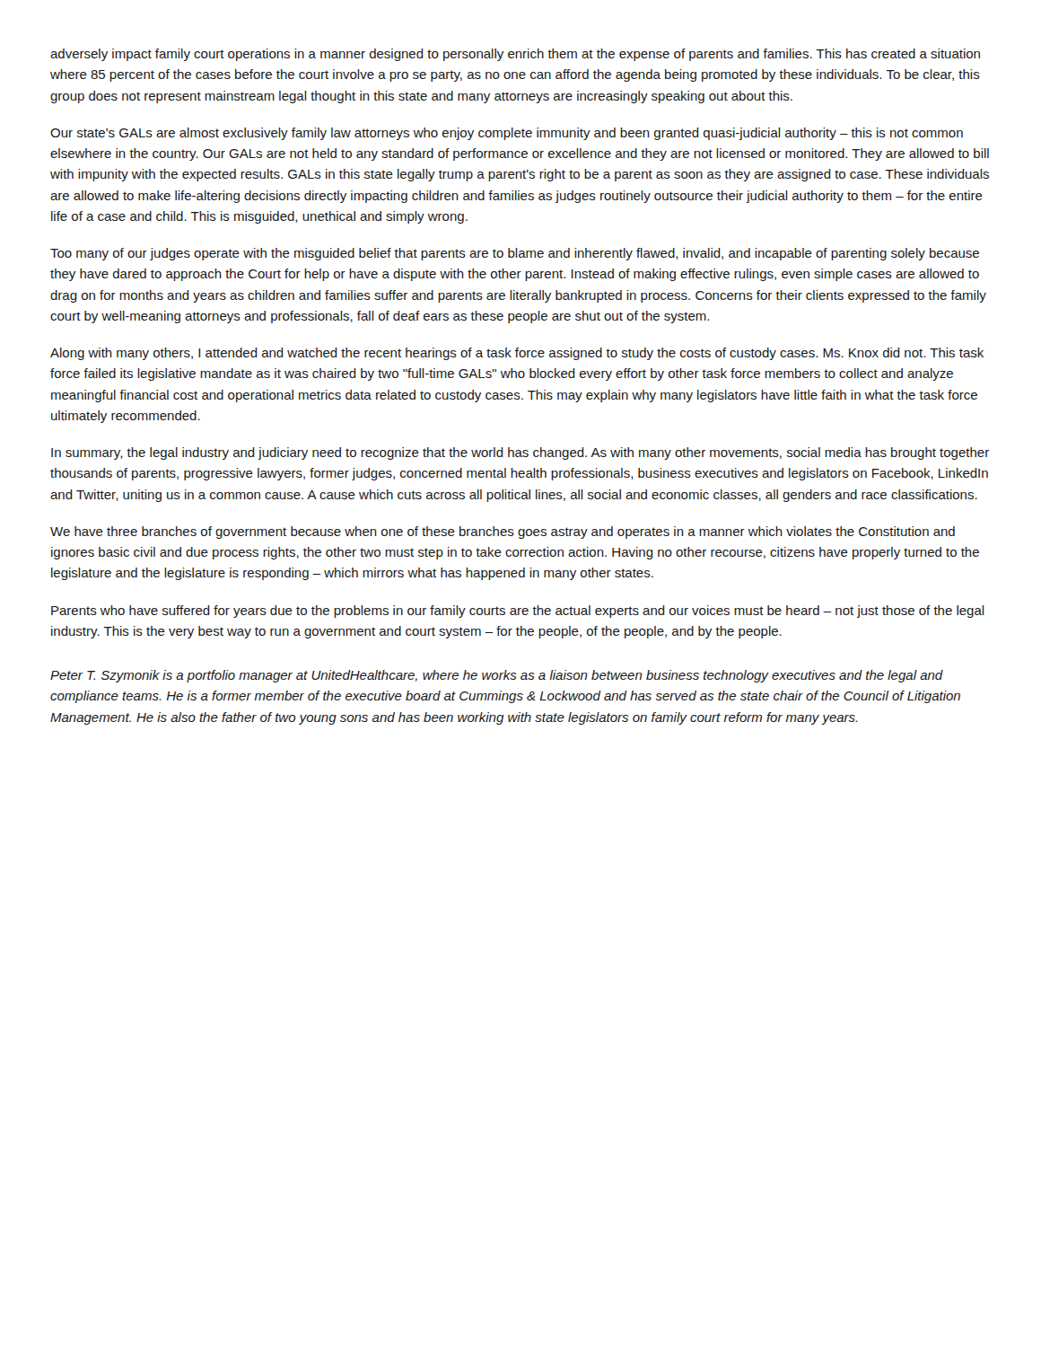adversely impact family court operations in a manner designed to personally enrich them at the expense of parents and families. This has created a situation where 85 percent of the cases before the court involve a pro se party, as no one can afford the agenda being promoted by these individuals. To be clear, this group does not represent mainstream legal thought in this state and many attorneys are increasingly speaking out about this.
Our state's GALs are almost exclusively family law attorneys who enjoy complete immunity and been granted quasi-judicial authority – this is not common elsewhere in the country. Our GALs are not held to any standard of performance or excellence and they are not licensed or monitored. They are allowed to bill with impunity with the expected results. GALs in this state legally trump a parent's right to be a parent as soon as they are assigned to case. These individuals are allowed to make life-altering decisions directly impacting children and families as judges routinely outsource their judicial authority to them – for the entire life of a case and child. This is misguided, unethical and simply wrong.
Too many of our judges operate with the misguided belief that parents are to blame and inherently flawed, invalid, and incapable of parenting solely because they have dared to approach the Court for help or have a dispute with the other parent. Instead of making effective rulings, even simple cases are allowed to drag on for months and years as children and families suffer and parents are literally bankrupted in process. Concerns for their clients expressed to the family court by well-meaning attorneys and professionals, fall of deaf ears as these people are shut out of the system.
Along with many others, I attended and watched the recent hearings of a task force assigned to study the costs of custody cases. Ms. Knox did not. This task force failed its legislative mandate as it was chaired by two "full-time GALs" who blocked every effort by other task force members to collect and analyze meaningful financial cost and operational metrics data related to custody cases. This may explain why many legislators have little faith in what the task force ultimately recommended.
In summary, the legal industry and judiciary need to recognize that the world has changed. As with many other movements, social media has brought together thousands of parents, progressive lawyers, former judges, concerned mental health professionals, business executives and legislators on Facebook, LinkedIn and Twitter, uniting us in a common cause. A cause which cuts across all political lines, all social and economic classes, all genders and race classifications.
We have three branches of government because when one of these branches goes astray and operates in a manner which violates the Constitution and ignores basic civil and due process rights, the other two must step in to take correction action. Having no other recourse, citizens have properly turned to the legislature and the legislature is responding – which mirrors what has happened in many other states.
Parents who have suffered for years due to the problems in our family courts are the actual experts and our voices must be heard – not just those of the legal industry. This is the very best way to run a government and court system – for the people, of the people, and by the people.
Peter T. Szymonik is a portfolio manager at UnitedHealthcare, where he works as a liaison between business technology executives and the legal and compliance teams. He is a former member of the executive board at Cummings & Lockwood and has served as the state chair of the Council of Litigation Management. He is also the father of two young sons and has been working with state legislators on family court reform for many years.